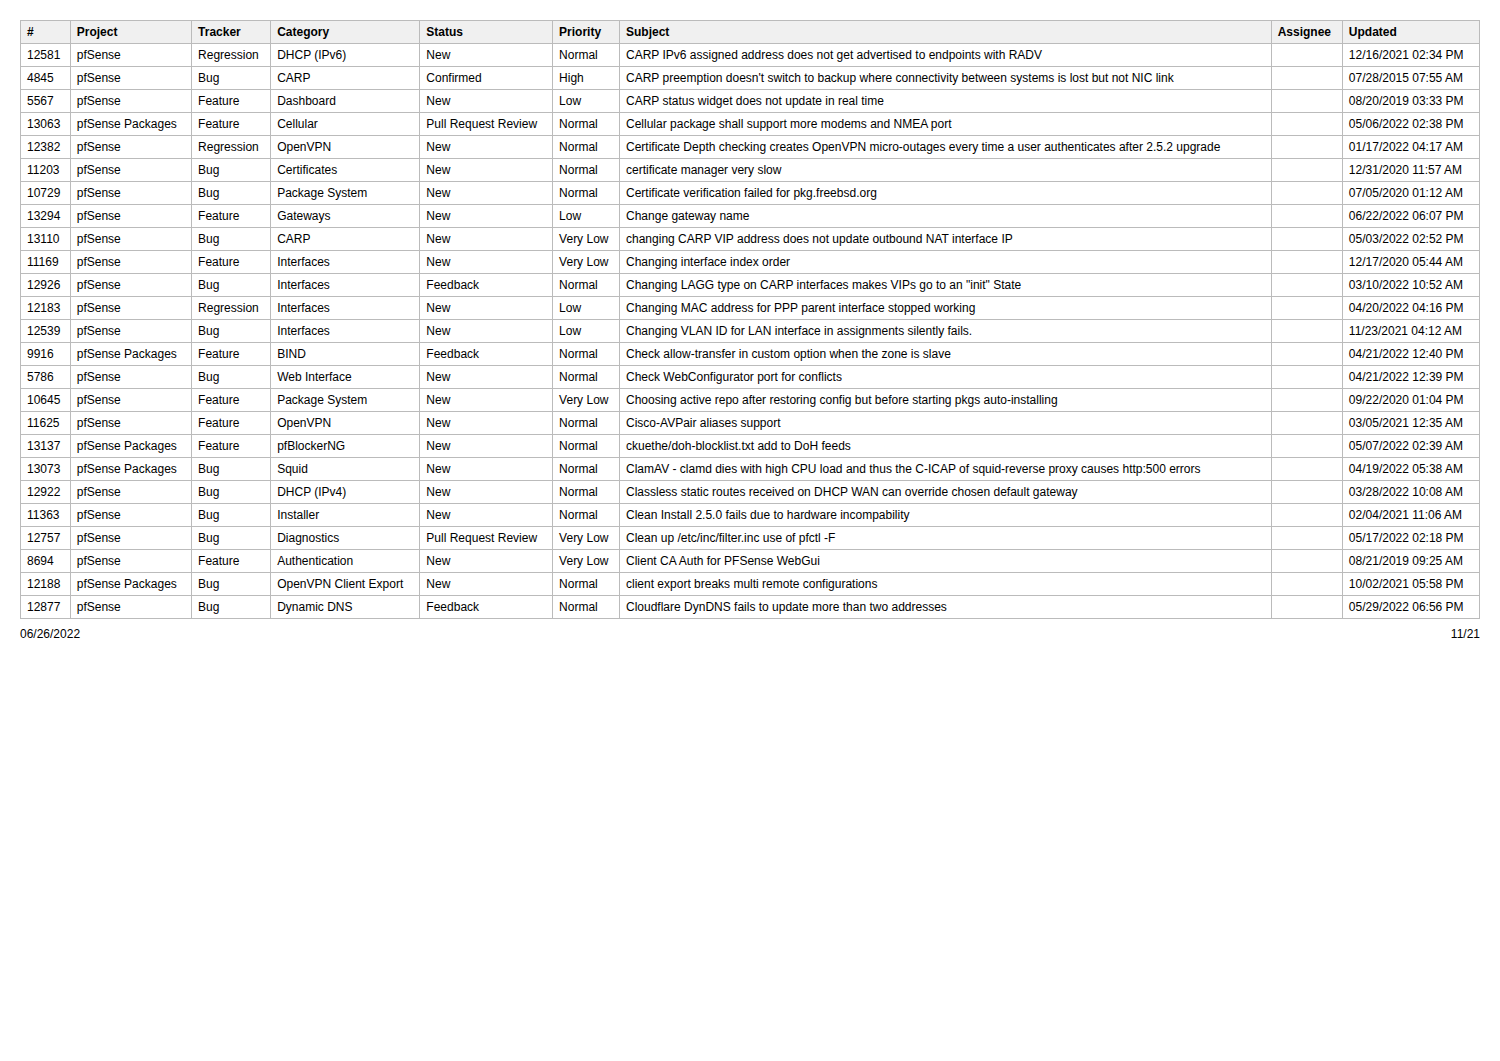| # | Project | Tracker | Category | Status | Priority | Subject | Assignee | Updated |
| --- | --- | --- | --- | --- | --- | --- | --- | --- |
| 12581 | pfSense | Regression | DHCP (IPv6) | New | Normal | CARP IPv6 assigned address does not get advertised to endpoints with RADV | | 12/16/2021 02:34 PM |
| 4845 | pfSense | Bug | CARP | Confirmed | High | CARP preemption doesn't switch to backup where connectivity between systems is lost but not NIC link | | 07/28/2015 07:55 AM |
| 5567 | pfSense | Feature | Dashboard | New | Low | CARP status widget does not update in real time | | 08/20/2019 03:33 PM |
| 13063 | pfSense Packages | Feature | Cellular | Pull Request Review | Normal | Cellular package shall support more modems and NMEA port | | 05/06/2022 02:38 PM |
| 12382 | pfSense | Regression | OpenVPN | New | Normal | Certificate Depth checking creates OpenVPN micro-outages every time a user authenticates after 2.5.2 upgrade | | 01/17/2022 04:17 AM |
| 11203 | pfSense | Bug | Certificates | New | Normal | certificate manager very slow | | 12/31/2020 11:57 AM |
| 10729 | pfSense | Bug | Package System | New | Normal | Certificate verification failed for pkg.freebsd.org | | 07/05/2020 01:12 AM |
| 13294 | pfSense | Feature | Gateways | New | Low | Change gateway name | | 06/22/2022 06:07 PM |
| 13110 | pfSense | Bug | CARP | New | Very Low | changing CARP VIP address does not update outbound NAT interface IP | | 05/03/2022 02:52 PM |
| 11169 | pfSense | Feature | Interfaces | New | Very Low | Changing interface index order | | 12/17/2020 05:44 AM |
| 12926 | pfSense | Bug | Interfaces | Feedback | Normal | Changing LAGG type on CARP interfaces makes VIPs go to an "init" State | | 03/10/2022 10:52 AM |
| 12183 | pfSense | Regression | Interfaces | New | Low | Changing MAC address for PPP parent interface stopped working | | 04/20/2022 04:16 PM |
| 12539 | pfSense | Bug | Interfaces | New | Low | Changing VLAN ID for LAN interface in assignments silently fails. | | 11/23/2021 04:12 AM |
| 9916 | pfSense Packages | Feature | BIND | Feedback | Normal | Check allow-transfer in custom option when the zone is slave | | 04/21/2022 12:40 PM |
| 5786 | pfSense | Bug | Web Interface | New | Normal | Check WebConfigurator port for conflicts | | 04/21/2022 12:39 PM |
| 10645 | pfSense | Feature | Package System | New | Very Low | Choosing active repo after restoring config but before starting pkgs auto-installing | | 09/22/2020 01:04 PM |
| 11625 | pfSense | Feature | OpenVPN | New | Normal | Cisco-AVPair aliases support | | 03/05/2021 12:35 AM |
| 13137 | pfSense Packages | Feature | pfBlockerNG | New | Normal | ckuethe/doh-blocklist.txt add to DoH feeds | | 05/07/2022 02:39 AM |
| 13073 | pfSense Packages | Bug | Squid | New | Normal | ClamAV - clamd dies with high CPU load and thus the C-ICAP of squid-reverse proxy causes http:500 errors | | 04/19/2022 05:38 AM |
| 12922 | pfSense | Bug | DHCP (IPv4) | New | Normal | Classless static routes received on DHCP WAN can override chosen default gateway | | 03/28/2022 10:08 AM |
| 11363 | pfSense | Bug | Installer | New | Normal | Clean Install 2.5.0 fails due to hardware incompability | | 02/04/2021 11:06 AM |
| 12757 | pfSense | Bug | Diagnostics | Pull Request Review | Very Low | Clean up /etc/inc/filter.inc use of pfctl -F | | 05/17/2022 02:18 PM |
| 8694 | pfSense | Feature | Authentication | New | Very Low | Client CA Auth for PFSense WebGui | | 08/21/2019 09:25 AM |
| 12188 | pfSense Packages | Bug | OpenVPN Client Export | New | Normal | client export breaks multi remote configurations | | 10/02/2021 05:58 PM |
| 12877 | pfSense | Bug | Dynamic DNS | Feedback | Normal | Cloudflare DynDNS fails to update more than two addresses | | 05/29/2022 06:56 PM |
06/26/2022 11/21